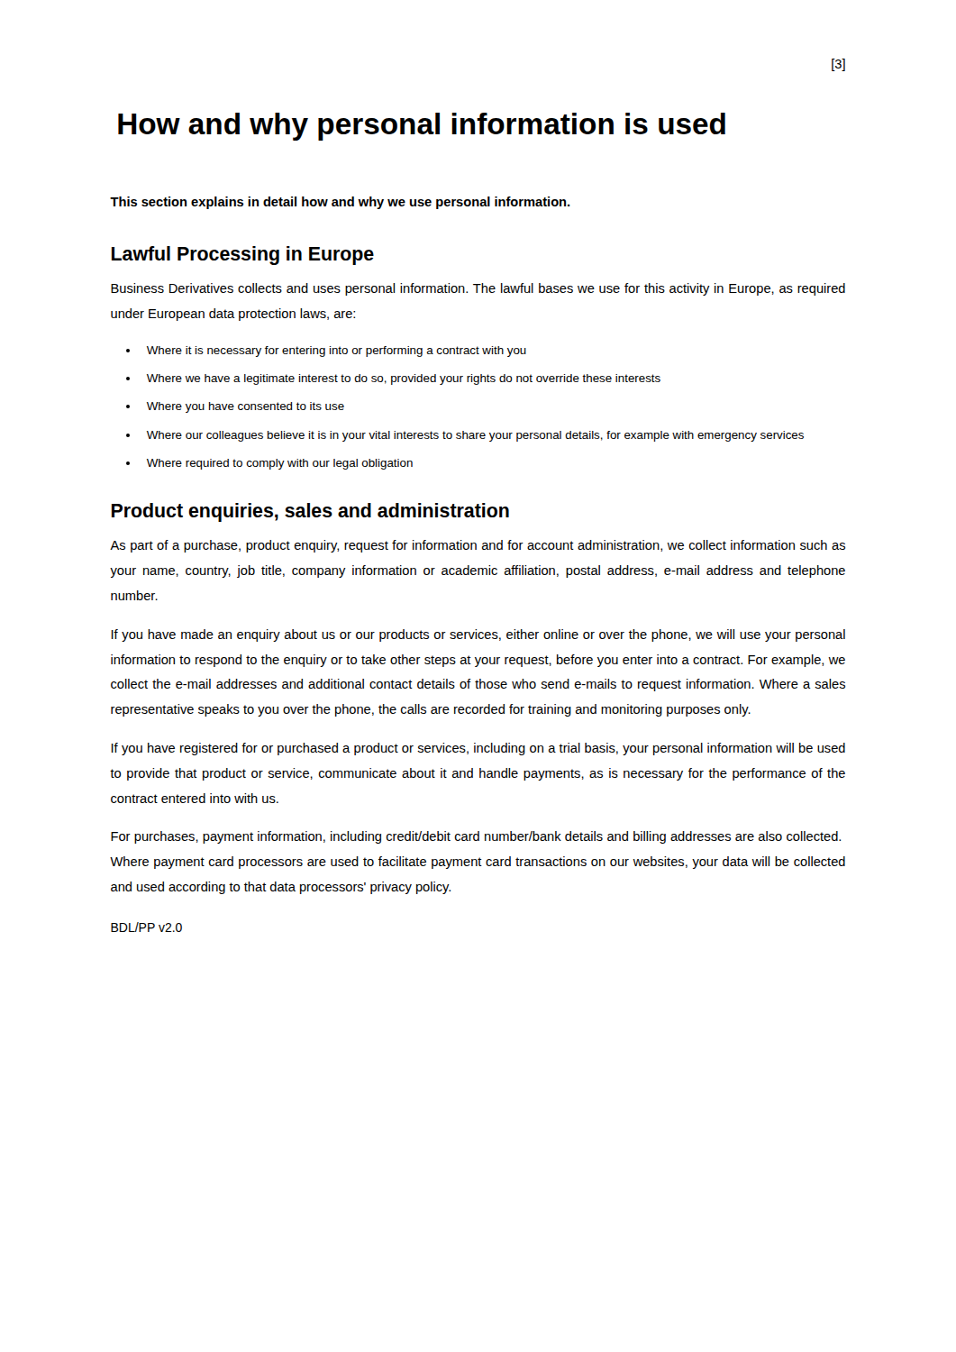[3]
How and why personal information is used
This section explains in detail how and why we use personal information.
Lawful Processing in Europe
Business Derivatives collects and uses personal information. The lawful bases we use for this activity in Europe, as required under European data protection laws, are:
Where it is necessary for entering into or performing a contract with you
Where we have a legitimate interest to do so, provided your rights do not override these interests
Where you have consented to its use
Where our colleagues believe it is in your vital interests to share your personal details, for example with emergency services
Where required to comply with our legal obligation
Product enquiries, sales and administration
As part of a purchase, product enquiry, request for information and for account administration, we collect information such as your name, country, job title, company information or academic affiliation, postal address, e-mail address and telephone number.
If you have made an enquiry about us or our products or services, either online or over the phone, we will use your personal information to respond to the enquiry or to take other steps at your request, before you enter into a contract. For example, we collect the e-mail addresses and additional contact details of those who send e-mails to request information. Where a sales representative speaks to you over the phone, the calls are recorded for training and monitoring purposes only.
If you have registered for or purchased a product or services, including on a trial basis, your personal information will be used to provide that product or service, communicate about it and handle payments, as is necessary for the performance of the contract entered into with us.
For purchases, payment information, including credit/debit card number/bank details and billing addresses are also collected. Where payment card processors are used to facilitate payment card transactions on our websites, your data will be collected and used according to that data processors' privacy policy.
BDL/PP v2.0